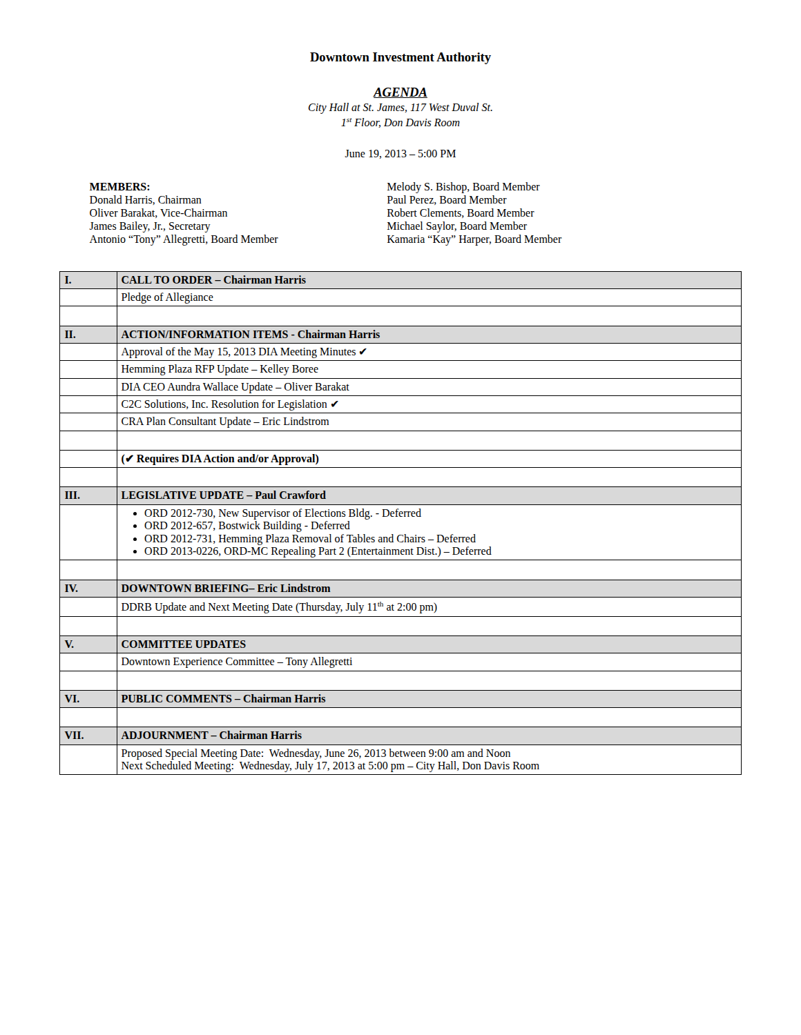Downtown Investment Authority
AGENDA
City Hall at St. James, 117 West Duval St.
1st Floor, Don Davis Room
June 19, 2013 – 5:00 PM
| MEMBERS: | Melody S. Bishop, Board Member |
| Donald Harris, Chairman | Paul Perez, Board Member |
| Oliver Barakat, Vice-Chairman | Robert Clements, Board Member |
| James Bailey, Jr., Secretary | Michael Saylor, Board Member |
| Antonio “Tony” Allegretti, Board Member | Kamaria “Kay” Harper, Board Member |
| I. | CALL TO ORDER – Chairman Harris |
| | Pledge of Allegiance |
| II. | ACTION/INFORMATION ITEMS - Chairman Harris |
| | Approval of the May 15, 2013 DIA Meeting Minutes ✔ |
| | Hemming Plaza RFP Update – Kelley Boree |
| | DIA CEO Aundra Wallace Update – Oliver Barakat |
| | C2C Solutions, Inc. Resolution for Legislation ✔ |
| | CRA Plan Consultant Update – Eric Lindstrom |
| | ( ✔ Requires DIA Action and/or Approval) |
| III. | LEGISLATIVE UPDATE – Paul Crawford |
| | ORD 2012-730, New Supervisor of Elections Bldg. - Deferred ORD 2012-657, Bostwick Building - Deferred ORD 2012-731, Hemming Plaza Removal of Tables and Chairs – Deferred ORD 2013-0226, ORD-MC Repealing Part 2 (Entertainment Dist.) – Deferred |
| IV. | DOWNTOWN BRIEFING– Eric Lindstrom |
| | DDRB Update and Next Meeting Date (Thursday, July 11 th at 2:00 pm) |
| V. | COMMITTEE UPDATES |
| | Downtown Experience Committee – Tony Allegretti |
| VI. | PUBLIC COMMENTS – Chairman Harris |
| VII. | ADJOURNMENT – Chairman Harris |
| | Proposed Special Meeting Date: Wednesday, June 26, 2013 between 9:00 am and Noon Next Scheduled Meeting: Wednesday, July 17, 2013 at 5:00 pm – City Hall, Don Davis Room |